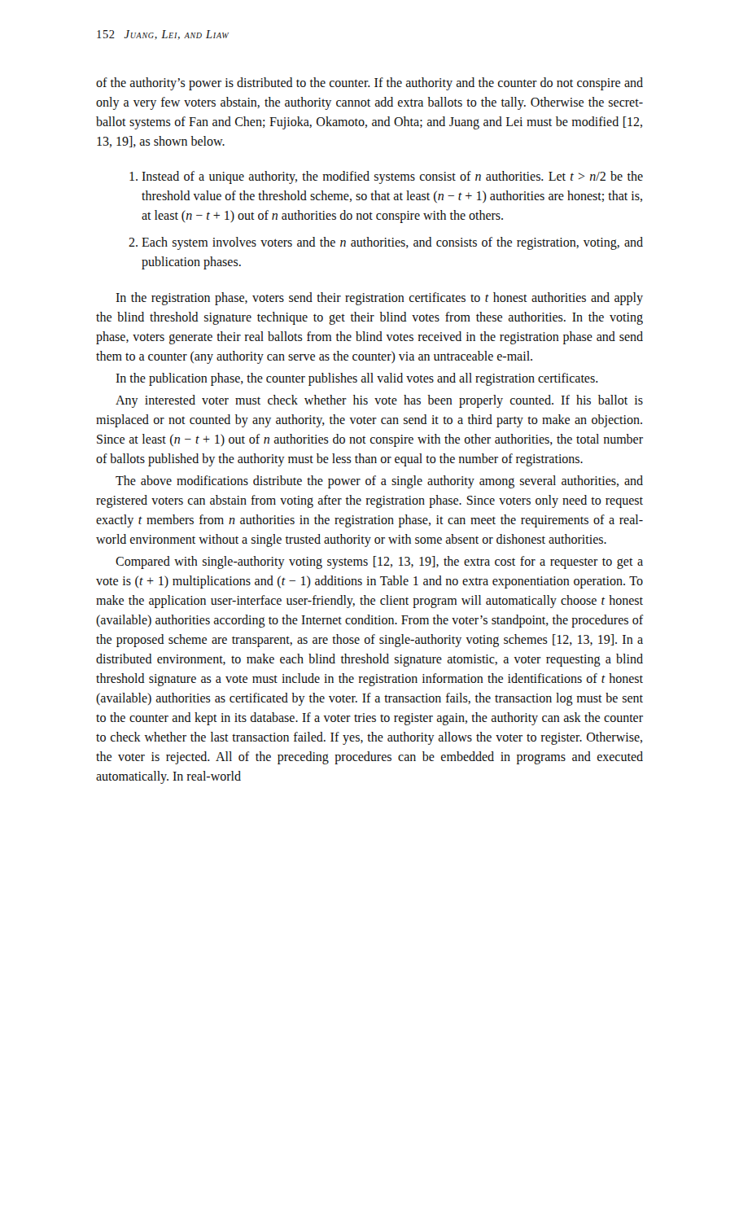152 Juang, Lei, and Liaw
of the authority’s power is distributed to the counter. If the authority and the counter do not conspire and only a very few voters abstain, the authority cannot add extra ballots to the tally. Otherwise the secret-ballot systems of Fan and Chen; Fujioka, Okamoto, and Ohta; and Juang and Lei must be modified [12, 13, 19], as shown below.
Instead of a unique authority, the modified systems consist of n authorities. Let t > n/2 be the threshold value of the threshold scheme, so that at least (n − t + 1) authorities are honest; that is, at least (n − t + 1) out of n authorities do not conspire with the others.
Each system involves voters and the n authorities, and consists of the registration, voting, and publication phases.
In the registration phase, voters send their registration certificates to t honest authorities and apply the blind threshold signature technique to get their blind votes from these authorities. In the voting phase, voters generate their real ballots from the blind votes received in the registration phase and send them to a counter (any authority can serve as the counter) via an untraceable e-mail.
In the publication phase, the counter publishes all valid votes and all registration certificates.
Any interested voter must check whether his vote has been properly counted. If his ballot is misplaced or not counted by any authority, the voter can send it to a third party to make an objection. Since at least (n − t + 1) out of n authorities do not conspire with the other authorities, the total number of ballots published by the authority must be less than or equal to the number of registrations.
The above modifications distribute the power of a single authority among several authorities, and registered voters can abstain from voting after the registration phase. Since voters only need to request exactly t members from n authorities in the registration phase, it can meet the requirements of a real-world environment without a single trusted authority or with some absent or dishonest authorities.
Compared with single-authority voting systems [12, 13, 19], the extra cost for a requester to get a vote is (t + 1) multiplications and (t − 1) additions in Table 1 and no extra exponentiation operation. To make the application user-interface user-friendly, the client program will automatically choose t honest (available) authorities according to the Internet condition. From the voter’s standpoint, the procedures of the proposed scheme are transparent, as are those of single-authority voting schemes [12, 13, 19]. In a distributed environment, to make each blind threshold signature atomistic, a voter requesting a blind threshold signature as a vote must include in the registration information the identifications of t honest (available) authorities as certificated by the voter. If a transaction fails, the transaction log must be sent to the counter and kept in its database. If a voter tries to register again, the authority can ask the counter to check whether the last transaction failed. If yes, the authority allows the voter to register. Otherwise, the voter is rejected. All of the preceding procedures can be embedded in programs and executed automatically. In real-world